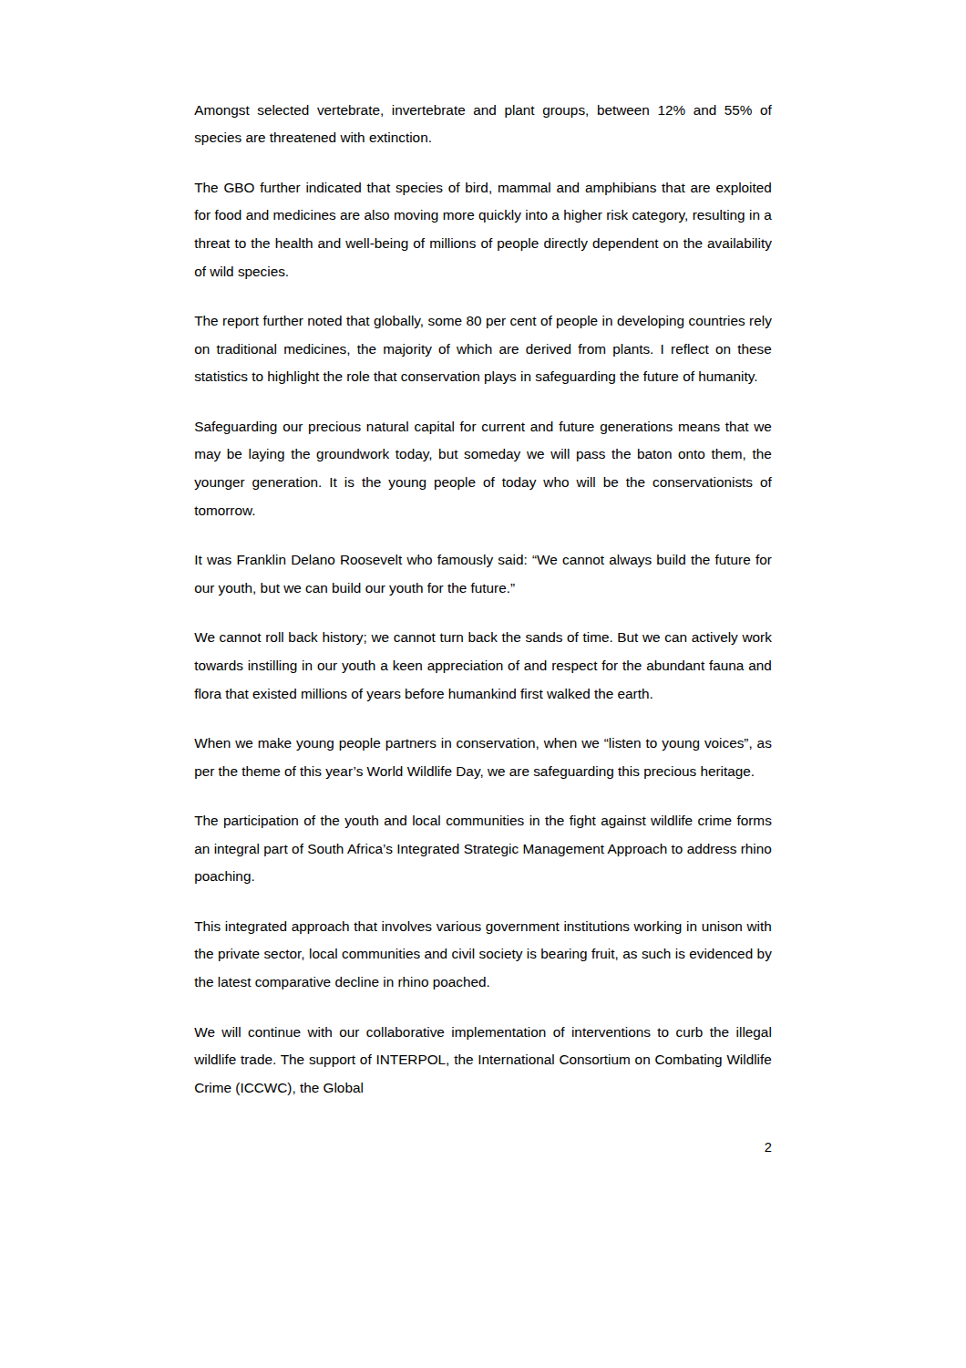Amongst selected vertebrate, invertebrate and plant groups, between 12% and 55% of species are threatened with extinction.
The GBO further indicated that species of bird, mammal and amphibians that are exploited for food and medicines are also moving more quickly into a higher risk category, resulting in a threat to the health and well-being of millions of people directly dependent on the availability of wild species.
The report further noted that globally, some 80 per cent of people in developing countries rely on traditional medicines, the majority of which are derived from plants. I reflect on these statistics to highlight the role that conservation plays in safeguarding the future of humanity.
Safeguarding our precious natural capital for current and future generations means that we may be laying the groundwork today, but someday we will pass the baton onto them, the younger generation. It is the young people of today who will be the conservationists of tomorrow.
It was Franklin Delano Roosevelt who famously said: “We cannot always build the future for our youth, but we can build our youth for the future.”
We cannot roll back history; we cannot turn back the sands of time. But we can actively work towards instilling in our youth a keen appreciation of and respect for the abundant fauna and flora that existed millions of years before humankind first walked the earth.
When we make young people partners in conservation, when we “listen to young voices”, as per the theme of this year’s World Wildlife Day, we are safeguarding this precious heritage.
The participation of the youth and local communities in the fight against wildlife crime forms an integral part of South Africa’s Integrated Strategic Management Approach to address rhino poaching.
This integrated approach that involves various government institutions working in unison with the private sector, local communities and civil society is bearing fruit, as such is evidenced by the latest comparative decline in rhino poached.
We will continue with our collaborative implementation of interventions to curb the illegal wildlife trade. The support of INTERPOL, the International Consortium on Combating Wildlife Crime (ICCWC), the Global
2